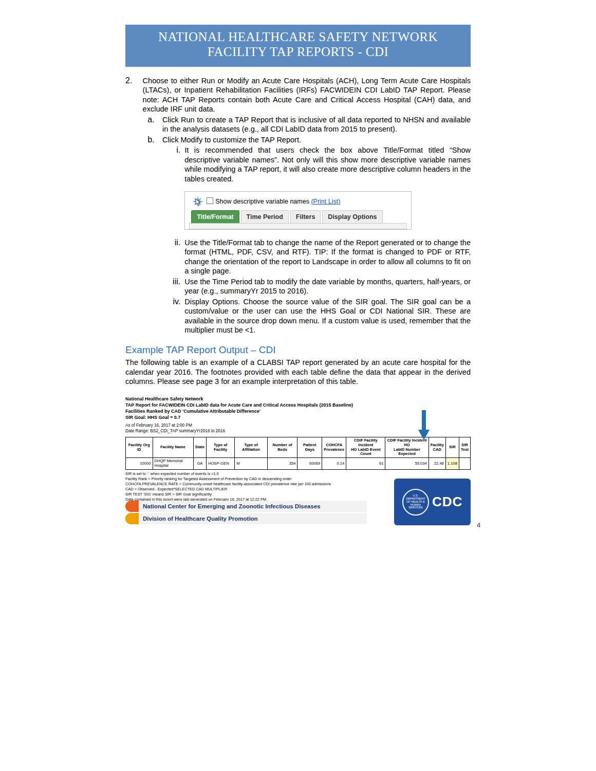NATIONAL HEALTHCARE SAFETY NETWORK FACILITY TAP REPORTS - CDI
2.
Choose to either Run or Modify an Acute Care Hospitals (ACH), Long Term Acute Care Hospitals (LTACs), or Inpatient Rehabilitation Facilities (IRFs) FACWIDEIN CDI LabID TAP Report. Please note: ACH TAP Reports contain both Acute Care and Critical Access Hospital (CAH) data, and exclude IRF unit data.
a.
Click Run to create a TAP Report that is inclusive of all data reported to NHSN and available in the analysis datasets (e.g., all CDI LabID data from 2015 to present).
b.
Click Modify to customize the TAP Report.
i.
It is recommended that users check the box above Title/Format titled “Show descriptive variable names”. Not only will this show more descriptive variable names while modifying a TAP report, it will also create more descriptive column headers in the tables created.
Show descriptive variable names (Print List)
Title/Format
Time Period
Filters
Display Options
ii.
Use the Title/Format tab to change the name of the Report generated or to change the format (HTML, PDF, CSV, and RTF). TIP: If the format is changed to PDF or RTF, change the orientation of the report to Landscape in order to allow all columns to fit on a single page.
iii.
Use the Time Period tab to modify the date variable by months, quarters, half-years, or year (e.g., summaryYr 2015 to 2016).
iv.
Display Options. Choose the source value of the SIR goal. The SIR goal can be a custom/value or the user can use the HHS Goal or CDI National SIR. These are available in the source drop down menu. If a custom value is used, remember that the multiplier must be <1.
Example TAP Report Output – CDI
The following table is an example of a CLABSI TAP report generated by an acute care hospital for the calendar year 2016. The footnotes provided with each table define the data that appear in the derived columns. Please see page 3 for an example interpretation of this table.
National Healthcare Safety Network
TAP Report for FACWIDEIN CDI LabID data for Acute Care and Critical Access Hospitals (2015 Baseline)
Facilities Ranked by CAD 'Cumulative Attributable Difference'
SIR Goal: HHS Goal = 0.7
As of February 16, 2017 at 2:00 PM
Date Range: BS2_CDI_TAP summaryYr2016 to 2016
| Facility Org ID | Facility Name | State | Type of Facility | Type of Affiliation | Number of Beds | Patient Days | COHCFA Prevalence | CDIF Facility Incident HO LabID Event Count | CDIF Facility Incident HO LabID Number Expected | Facility CAD | SIR | SIR Test |
| --- | --- | --- | --- | --- | --- | --- | --- | --- | --- | --- | --- | --- |
| 10000 | DHQP Memorial Hospital | GA | HOSP-GEN | M | 354 | 60069 | 0.14 | 61 | 55.034 | 22.48 | 1.108 | |
SIR is set to '.' when expected number of events is <1.0
Facility Rank = Priority ranking for Targeted Assessment of Prevention by CAD in descending order
COHCFA PREVALENCE RATE = Community-onset healthcare facility-associated CDI prevalence rate per 100 admissions
CAD = Observed - Expected*SELECTED CAD MULTIPLIER
SIR TEST 'SIG' means SIR > SIR Goal significantly
Data contained in this report were last generated on February 16, 2017 at 12:22 PM.
National Center for Emerging and Zoonotic Infectious Diseases
Division of Healthcare Quality Promotion
U.S. DEPARTMENT OF HEALTH & HUMAN SERVICES
CDC
4